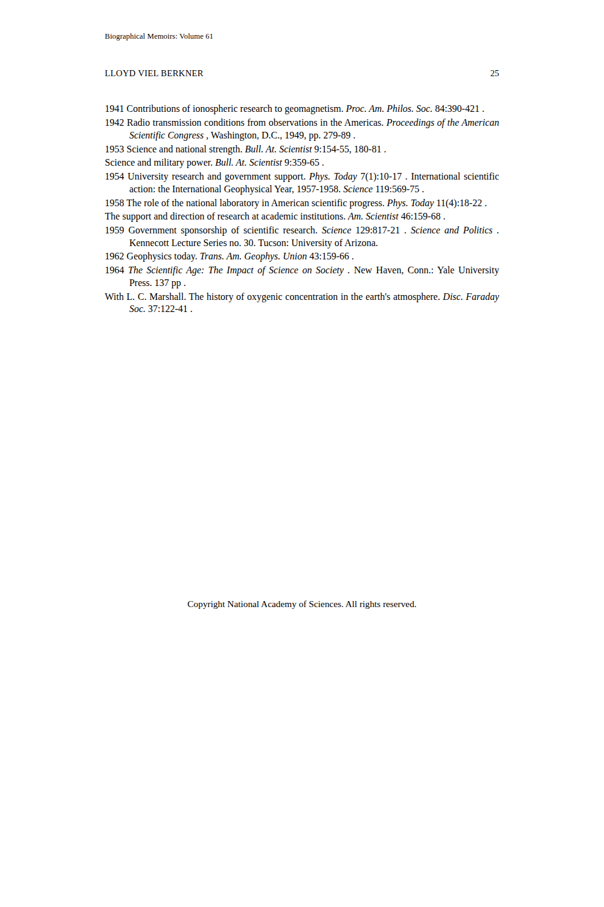Biographical Memoirs: Volume 61
LLOYD VIEL BERKNER 25
1941 Contributions of ionospheric research to geomagnetism. Proc. Am. Philos. Soc. 84:390-421 .
1942 Radio transmission conditions from observations in the Americas. Proceedings of the American Scientific Congress , Washington, D.C., 1949, pp. 279-89 .
1953 Science and national strength. Bull. At. Scientist 9:154-55, 180-81 .
Science and military power. Bull. At. Scientist 9:359-65 .
1954 University research and government support. Phys. Today 7(1):10-17 . International scientific action: the International Geophysical Year, 1957-1958. Science 119:569-75 .
1958 The role of the national laboratory in American scientific progress. Phys. Today 11(4):18-22 .
The support and direction of research at academic institutions. Am. Scientist 46:159-68 .
1959 Government sponsorship of scientific research. Science 129:817-21 . Science and Politics . Kennecott Lecture Series no. 30. Tucson: University of Arizona.
1962 Geophysics today. Trans. Am. Geophys. Union 43:159-66 .
1964 The Scientific Age: The Impact of Science on Society . New Haven, Conn.: Yale University Press. 137 pp .
With L. C. Marshall. The history of oxygenic concentration in the earth's atmosphere. Disc. Faraday Soc. 37:122-41 .
Copyright National Academy of Sciences. All rights reserved.